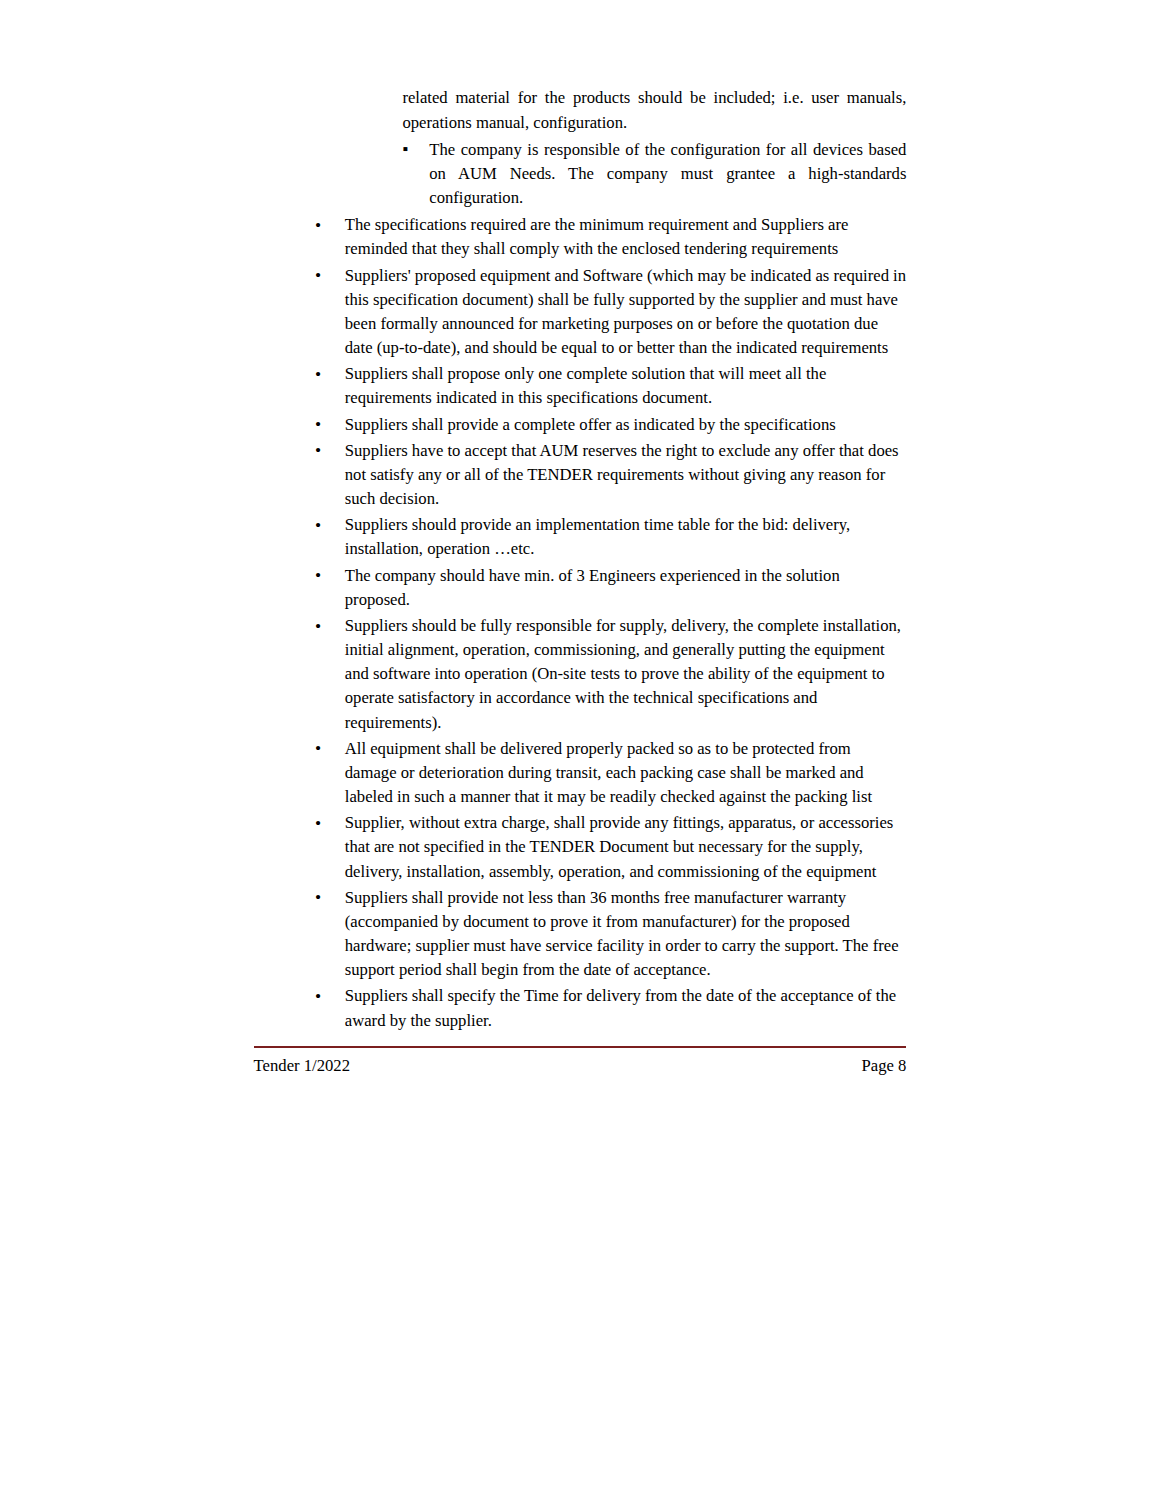related material for the products should be included; i.e. user manuals, operations manual, configuration.
The company is responsible of the configuration for all devices based on AUM Needs. The company must grantee a high-standards configuration.
The specifications required are the minimum requirement and Suppliers are reminded that they shall comply with the enclosed tendering requirements
Suppliers' proposed equipment and Software (which may be indicated as required in this specification document) shall be fully supported by the supplier and must have been formally announced for marketing purposes on or before the quotation due date (up-to-date), and should be equal to or better than the indicated requirements
Suppliers shall propose only one complete solution that will meet all the requirements indicated in this specifications document.
Suppliers shall provide a complete offer as indicated by the specifications
Suppliers have to accept that AUM reserves the right to exclude any offer that does not satisfy any or all of the TENDER requirements without giving any reason for such decision.
Suppliers should provide an implementation time table for the bid: delivery, installation, operation …etc.
The company should have min. of 3 Engineers experienced in the solution proposed.
Suppliers should be fully responsible for supply, delivery, the complete installation, initial alignment, operation, commissioning, and generally putting the equipment and software into operation (On-site tests to prove the ability of the equipment to operate satisfactory in accordance with the technical specifications and requirements).
All equipment shall be delivered properly packed so as to be protected from damage or deterioration during transit, each packing case shall be marked and labeled in such a manner that it may be readily checked against the packing list
Supplier, without extra charge, shall provide any fittings, apparatus, or accessories that are not specified in the TENDER Document but necessary for the supply, delivery, installation, assembly, operation, and commissioning of the equipment
Suppliers shall provide not less than 36 months free manufacturer warranty (accompanied by document to prove it from manufacturer) for the proposed hardware; supplier must have service facility in order to carry the support. The free support period shall begin from the date of acceptance.
Suppliers shall specify the Time for delivery from the date of the acceptance of the award by the supplier.
Tender 1/2022 Page 8